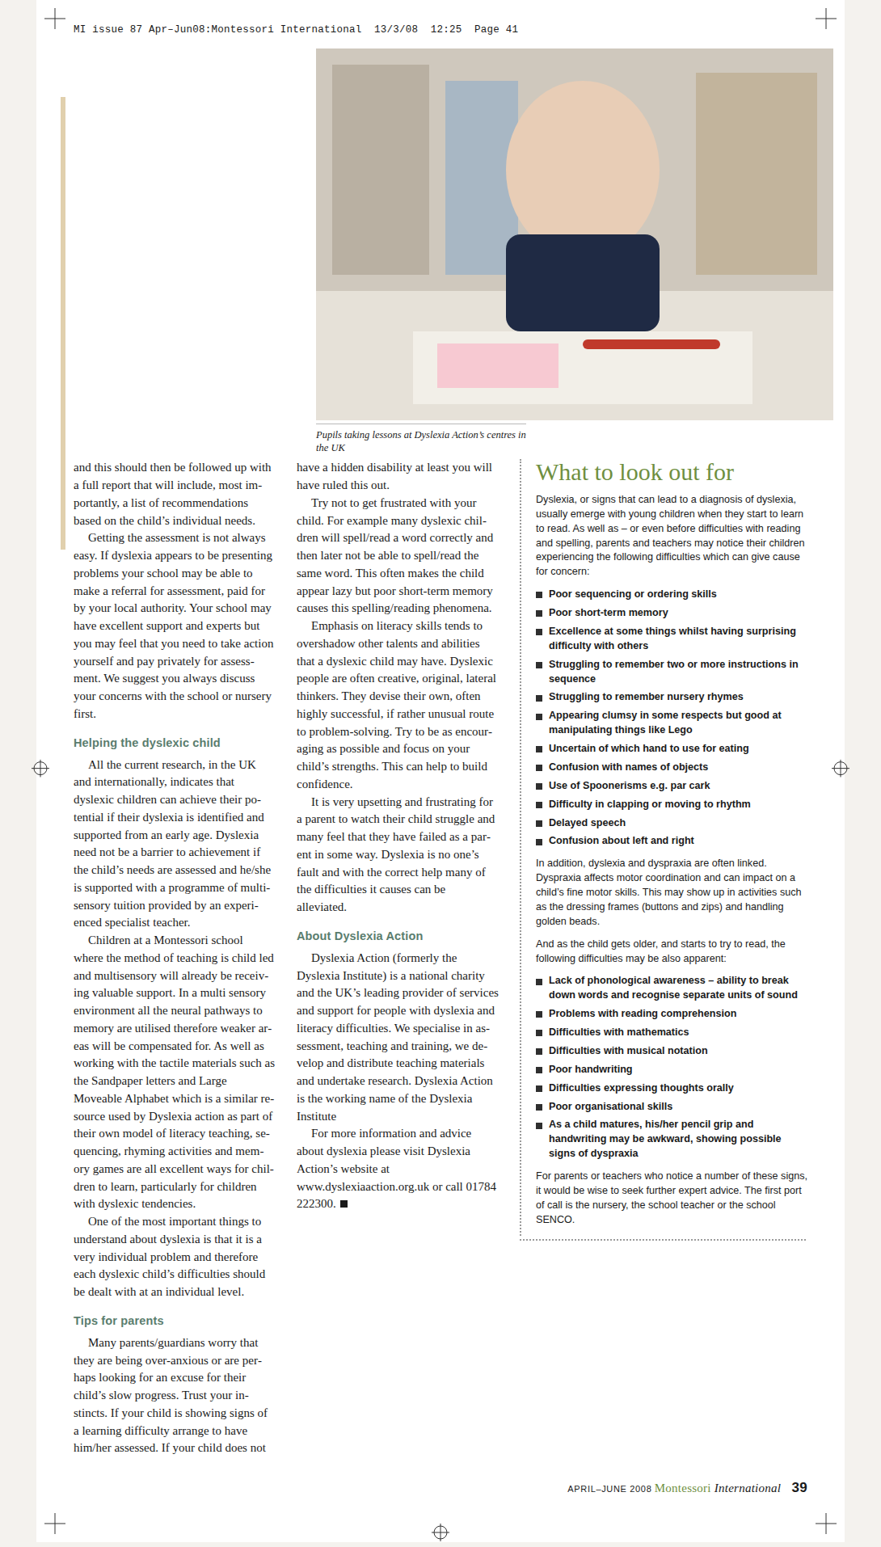MI issue 87 Apr–Jun08:Montessori International 13/3/08 12:25 Page 41
Pupils taking lessons at Dyslexia Action’s centres in the UK
and this should then be followed up with a full report that will include, most importantly, a list of recommendations based on the child’s individual needs.
Getting the assessment is not always easy. If dyslexia appears to be presenting problems your school may be able to make a referral for assessment, paid for by your local authority. Your school may have excellent support and experts but you may feel that you need to take action yourself and pay privately for assessment. We suggest you always discuss your concerns with the school or nursery first.
Helping the dyslexic child
All the current research, in the UK and internationally, indicates that dyslexic children can achieve their potential if their dyslexia is identified and supported from an early age. Dyslexia need not be a barrier to achievement if the child’s needs are assessed and he/she is supported with a programme of multisensory tuition provided by an experienced specialist teacher.
Children at a Montessori school where the method of teaching is child led and multisensory will already be receiving valuable support. In a multi sensory environment all the neural pathways to memory are utilised therefore weaker areas will be compensated for. As well as working with the tactile materials such as the Sandpaper letters and Large Moveable Alphabet which is a similar resource used by Dyslexia action as part of their own model of literacy teaching, sequencing, rhyming activities and memory games are all excellent ways for children to learn, particularly for children with dyslexic tendencies.
One of the most important things to understand about dyslexia is that it is a very individual problem and therefore each dyslexic child’s difficulties should be dealt with at an individual level.
Tips for parents
Many parents/guardians worry that they are being over-anxious or are perhaps looking for an excuse for their child’s slow progress. Trust your instincts. If your child is showing signs of a learning difficulty arrange to have him/her assessed. If your child does not
have a hidden disability at least you will have ruled this out.
Try not to get frustrated with your child. For example many dyslexic children will spell/read a word correctly and then later not be able to spell/read the same word. This often makes the child appear lazy but poor short-term memory causes this spelling/reading phenomena.
Emphasis on literacy skills tends to overshadow other talents and abilities that a dyslexic child may have. Dyslexic people are often creative, original, lateral thinkers. They devise their own, often highly successful, if rather unusual route to problem-solving. Try to be as encouraging as possible and focus on your child’s strengths. This can help to build confidence.
It is very upsetting and frustrating for a parent to watch their child struggle and many feel that they have failed as a parent in some way. Dyslexia is no one’s fault and with the correct help many of the difficulties it causes can be alleviated.
About Dyslexia Action
Dyslexia Action (formerly the Dyslexia Institute) is a national charity and the UK’s leading provider of services and support for people with dyslexia and literacy difficulties. We specialise in assessment, teaching and training, we develop and distribute teaching materials and undertake research. Dyslexia Action is the working name of the Dyslexia Institute
For more information and advice about dyslexia please visit Dyslexia Action’s website at www.dyslexiaaction.org.uk or call 01784 222300.
What to look out for
Dyslexia, or signs that can lead to a diagnosis of dyslexia, usually emerge with young children when they start to learn to read. As well as – or even before difficulties with reading and spelling, parents and teachers may notice their children experiencing the following difficulties which can give cause for concern:
Poor sequencing or ordering skills
Poor short-term memory
Excellence at some things whilst having surprising difficulty with others
Struggling to remember two or more instructions in sequence
Struggling to remember nursery rhymes
Appearing clumsy in some respects but good at manipulating things like Lego
Uncertain of which hand to use for eating
Confusion with names of objects
Use of Spoonerisms e.g. par cark
Difficulty in clapping or moving to rhythm
Delayed speech
Confusion about left and right
In addition, dyslexia and dyspraxia are often linked. Dyspraxia affects motor coordination and can impact on a child’s fine motor skills. This may show up in activities such as the dressing frames (buttons and zips) and handling golden beads.
And as the child gets older, and starts to try to read, the following difficulties may be also apparent:
Lack of phonological awareness – ability to break down words and recognise separate units of sound
Problems with reading comprehension
Difficulties with mathematics
Difficulties with musical notation
Poor handwriting
Difficulties expressing thoughts orally
Poor organisational skills
As a child matures, his/her pencil grip and handwriting may be awkward, showing possible signs of dyspraxia
For parents or teachers who notice a number of these signs, it would be wise to seek further expert advice. The first port of call is the nursery, the school teacher or the school SENCO.
April–June 2008 Montessori International 39